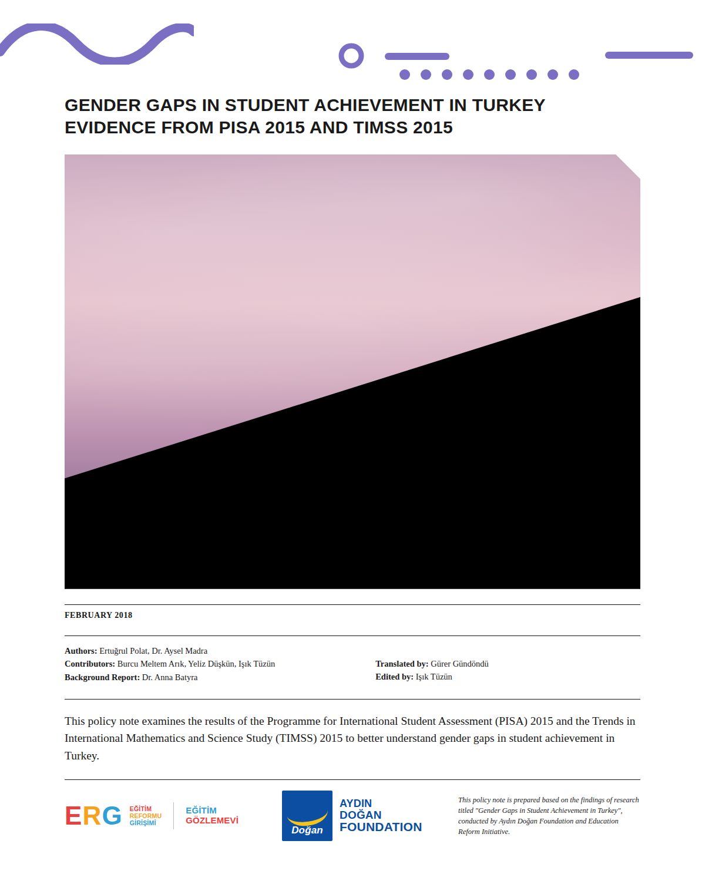Gender gaps in student achievement in Turkey
Evidence from PISA 2015 and TIMSS 2015
FEBRUARY 2018
Authors: Ertuğrul Polat, Dr. Aysel Madra
Contributors: Burcu Meltem Arık, Yeliz Düşkün, Işık Tüzün
Background Report: Dr. Anna Batyra
Translated by: Gürer Gündöndü
Edited by: Işık Tüzün
This policy note examines the results of the Programme for International Student Assessment (PISA) 2015 and the Trends in International Mathematics and Science Study (TIMSS) 2015 to better understand gender gaps in student achievement in Turkey.
ERG
EĞİTİM
REFORMU
GİRİŞİMİ
EĞİTİM
GÖZLEMEVİ
Doğan
AYDIN DOĞAN FOUNDATION
This policy note is prepared based on the findings of research titled "Gender Gaps in Student Achievement in Turkey", conducted by Aydın Doğan Foundation and Education Reform Initiative.